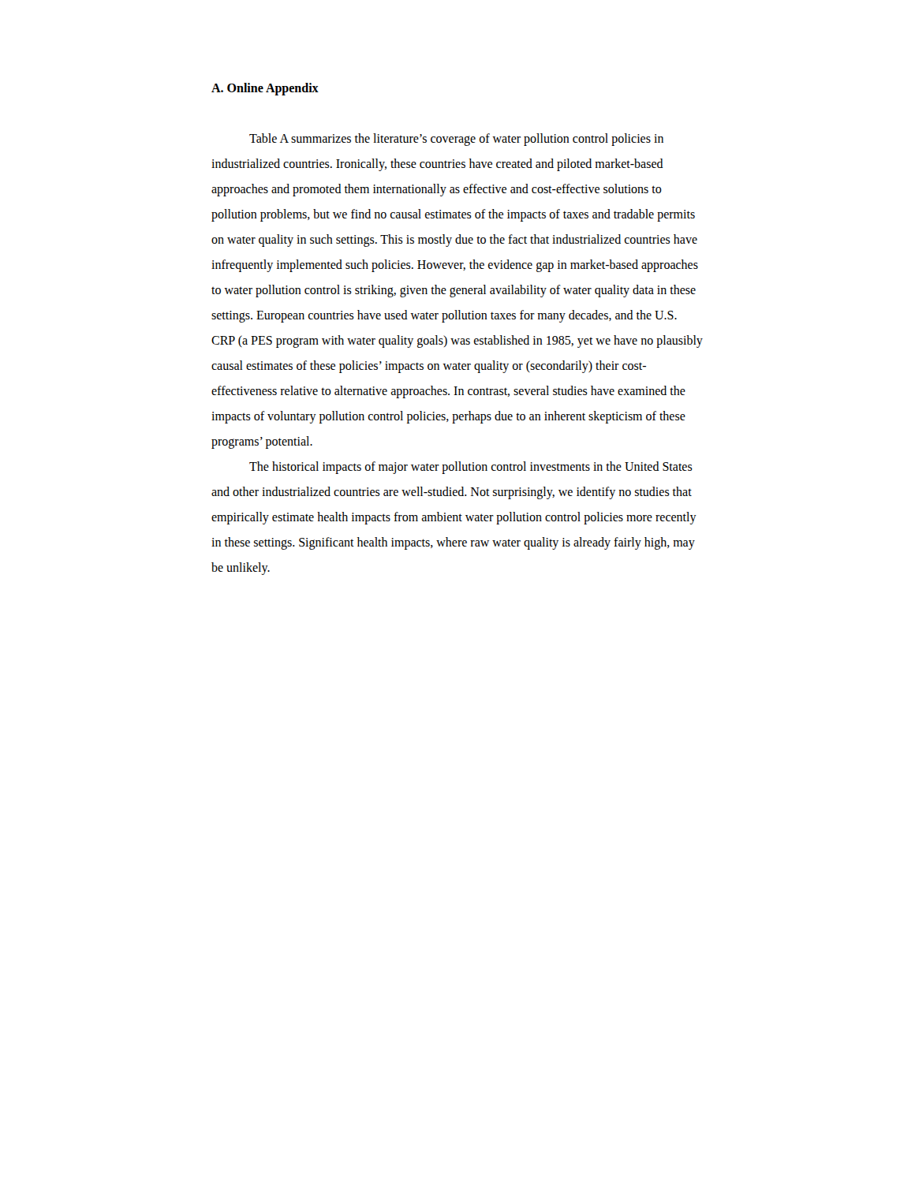A. Online Appendix
Table A summarizes the literature’s coverage of water pollution control policies in industrialized countries. Ironically, these countries have created and piloted market-based approaches and promoted them internationally as effective and cost-effective solutions to pollution problems, but we find no causal estimates of the impacts of taxes and tradable permits on water quality in such settings. This is mostly due to the fact that industrialized countries have infrequently implemented such policies. However, the evidence gap in market-based approaches to water pollution control is striking, given the general availability of water quality data in these settings. European countries have used water pollution taxes for many decades, and the U.S. CRP (a PES program with water quality goals) was established in 1985, yet we have no plausibly causal estimates of these policies’ impacts on water quality or (secondarily) their cost-effectiveness relative to alternative approaches. In contrast, several studies have examined the impacts of voluntary pollution control policies, perhaps due to an inherent skepticism of these programs’ potential.
The historical impacts of major water pollution control investments in the United States and other industrialized countries are well-studied. Not surprisingly, we identify no studies that empirically estimate health impacts from ambient water pollution control policies more recently in these settings. Significant health impacts, where raw water quality is already fairly high, may be unlikely.